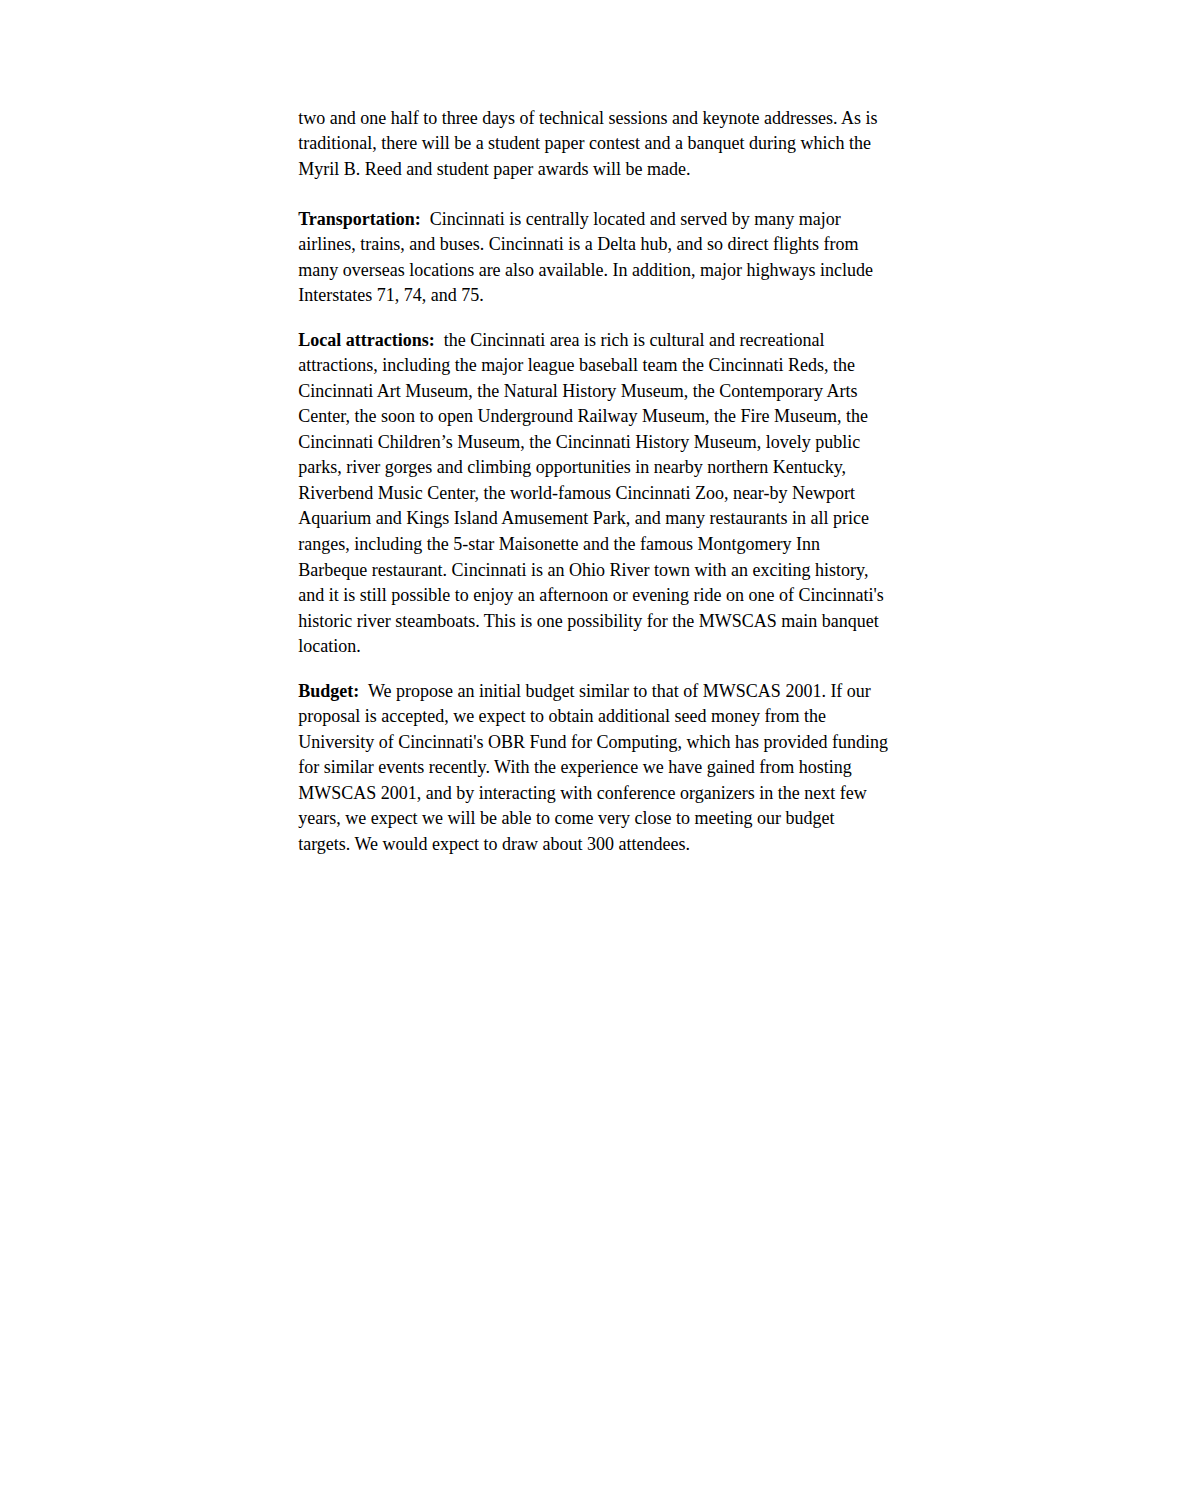two and one half to three days of technical sessions and keynote addresses. As is traditional, there will be a student paper contest and a banquet during which the Myril B. Reed and student paper awards will be made.
Transportation: Cincinnati is centrally located and served by many major airlines, trains, and buses. Cincinnati is a Delta hub, and so direct flights from many overseas locations are also available. In addition, major highways include Interstates 71, 74, and 75.
Local attractions: the Cincinnati area is rich is cultural and recreational attractions, including the major league baseball team the Cincinnati Reds, the Cincinnati Art Museum, the Natural History Museum, the Contemporary Arts Center, the soon to open Underground Railway Museum, the Fire Museum, the Cincinnati Children’s Museum, the Cincinnati History Museum, lovely public parks, river gorges and climbing opportunities in nearby northern Kentucky, Riverbend Music Center, the world-famous Cincinnati Zoo, near-by Newport Aquarium and Kings Island Amusement Park, and many restaurants in all price ranges, including the 5-star Maisonette and the famous Montgomery Inn Barbeque restaurant. Cincinnati is an Ohio River town with an exciting history, and it is still possible to enjoy an afternoon or evening ride on one of Cincinnati's historic river steamboats. This is one possibility for the MWSCAS main banquet location.
Budget: We propose an initial budget similar to that of MWSCAS 2001. If our proposal is accepted, we expect to obtain additional seed money from the University of Cincinnati's OBR Fund for Computing, which has provided funding for similar events recently. With the experience we have gained from hosting MWSCAS 2001, and by interacting with conference organizers in the next few years, we expect we will be able to come very close to meeting our budget targets. We would expect to draw about 300 attendees.